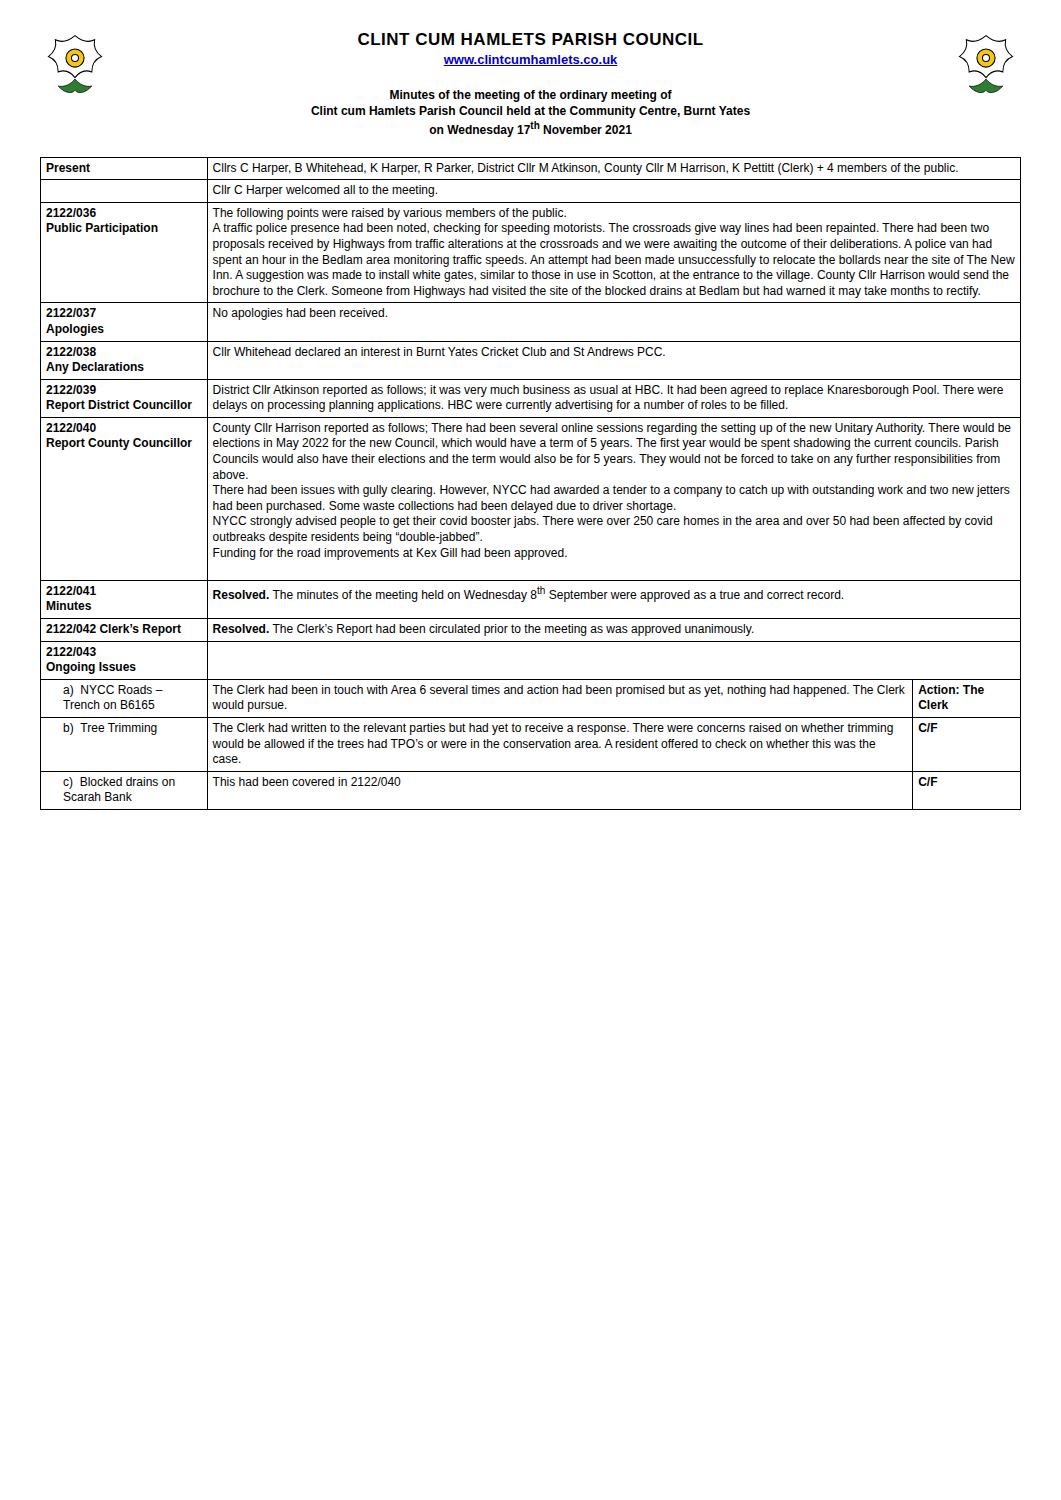CLINT CUM HAMLETS PARISH COUNCIL
www.clintcumhamlets.co.uk
Minutes of the meeting of the ordinary meeting of
Clint cum Hamlets Parish Council held at the Community Centre, Burnt Yates
on Wednesday 17th November 2021
| Present | Cllrs C Harper, B Whitehead, K Harper, R Parker, District Cllr M Atkinson, County Cllr M Harrison, K Pettitt (Clerk) + 4 members of the public. |
| | Cllr C Harper welcomed all to the meeting. |
| 2122/036 Public Participation | The following points were raised by various members of the public. A traffic police presence had been noted, checking for speeding motorists. The crossroads give way lines had been repainted. There had been two proposals received by Highways from traffic alterations at the crossroads and we were awaiting the outcome of their deliberations. A police van had spent an hour in the Bedlam area monitoring traffic speeds. An attempt had been made unsuccessfully to relocate the bollards near the site of The New Inn. A suggestion was made to install white gates, similar to those in use in Scotton, at the entrance to the village. County Cllr Harrison would send the brochure to the Clerk. Someone from Highways had visited the site of the blocked drains at Bedlam but had warned it may take months to rectify. |
| 2122/037 Apologies | No apologies had been received. |
| 2122/038 Any Declarations | Cllr Whitehead declared an interest in Burnt Yates Cricket Club and St Andrews PCC. |
| 2122/039 Report District Councillor | District Cllr Atkinson reported as follows; it was very much business as usual at HBC. It had been agreed to replace Knaresborough Pool. There were delays on processing planning applications. HBC were currently advertising for a number of roles to be filled. |
| 2122/040 Report County Councillor | County Cllr Harrison reported as follows; There had been several online sessions regarding the setting up of the new Unitary Authority. There would be elections in May 2022 for the new Council, which would have a term of 5 years. The first year would be spent shadowing the current councils. Parish Councils would also have their elections and the term would also be for 5 years. They would not be forced to take on any further responsibilities from above. There had been issues with gully clearing. However, NYCC had awarded a tender to a company to catch up with outstanding work and two new jetters had been purchased. Some waste collections had been delayed due to driver shortage. NYCC strongly advised people to get their covid booster jabs. There were over 250 care homes in the area and over 50 had been affected by covid outbreaks despite residents being “double-jabbed”. Funding for the road improvements at Kex Gill had been approved. |
| 2122/041 Minutes | Resolved. The minutes of the meeting held on Wednesday 8 th September were approved as a true and correct record. |
| 2122/042 Clerk’s Report | Resolved. The Clerk’s Report had been circulated prior to the meeting as was approved unanimously. |
| 2122/043 Ongoing Issues | |
| a) NYCC Roads – Trench on B6165 | The Clerk had been in touch with Area 6 several times and action had been promised but as yet, nothing had happened. The Clerk would pursue. | Action: The Clerk |
| b) Tree Trimming | The Clerk had written to the relevant parties but had yet to receive a response. There were concerns raised on whether trimming would be allowed if the trees had TPO’s or were in the conservation area. A resident offered to check on whether this was the case. | C/F |
| c) Blocked drains on Scarah Bank | This had been covered in 2122/040 | C/F |